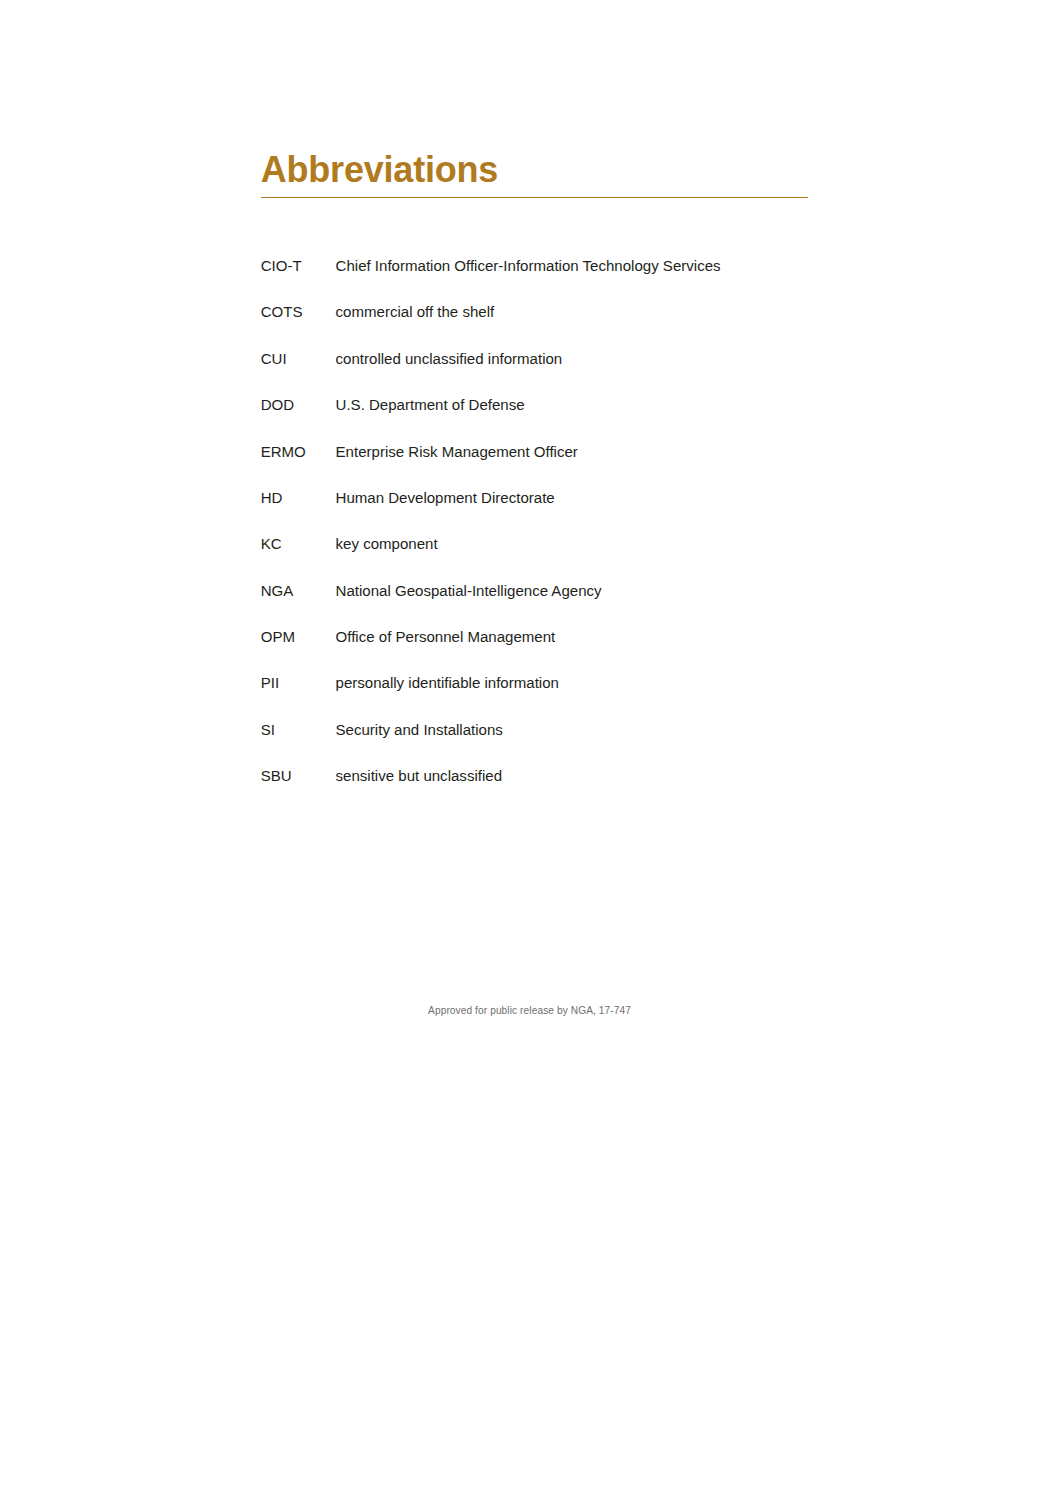Abbreviations
CIO-T
Chief Information Officer-Information Technology Services
COTS
commercial off the shelf
CUI
controlled unclassified information
DOD
U.S. Department of Defense
ERMO
Enterprise Risk Management Officer
HD
Human Development Directorate
KC
key component
NGA
National Geospatial-Intelligence Agency
OPM
Office of Personnel Management
PII
personally identifiable information
SI
Security and Installations
SBU
sensitive but unclassified
Approved for public release by NGA, 17-747